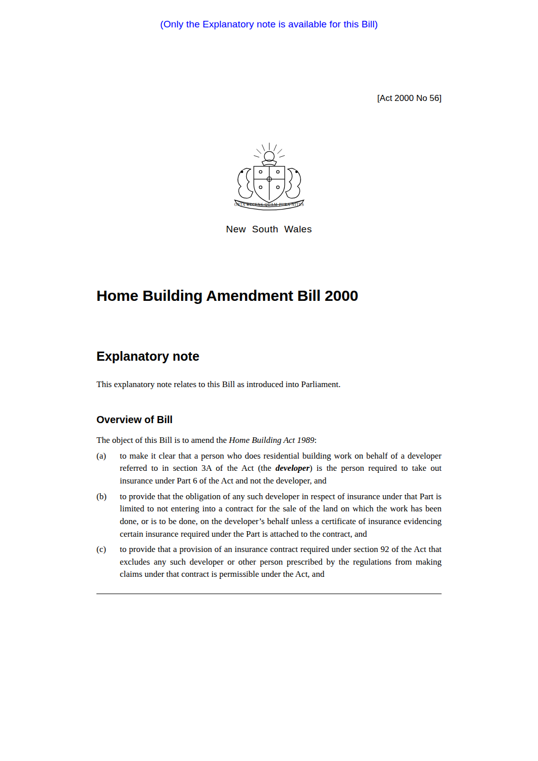(Only the Explanatory note is available for this Bill)
[Act 2000 No 56]
ORTA RECENS QUAM PURA NITES
New South Wales
Home Building Amendment Bill 2000
Explanatory note
This explanatory note relates to this Bill as introduced into Parliament.
Overview of Bill
The object of this Bill is to amend the Home Building Act 1989:
(a) to make it clear that a person who does residential building work on behalf of a developer referred to in section 3A of the Act (the developer) is the person required to take out insurance under Part 6 of the Act and not the developer, and
(b) to provide that the obligation of any such developer in respect of insurance under that Part is limited to not entering into a contract for the sale of the land on which the work has been done, or is to be done, on the developer’s behalf unless a certificate of insurance evidencing certain insurance required under the Part is attached to the contract, and
(c) to provide that a provision of an insurance contract required under section 92 of the Act that excludes any such developer or other person prescribed by the regulations from making claims under that contract is permissible under the Act, and